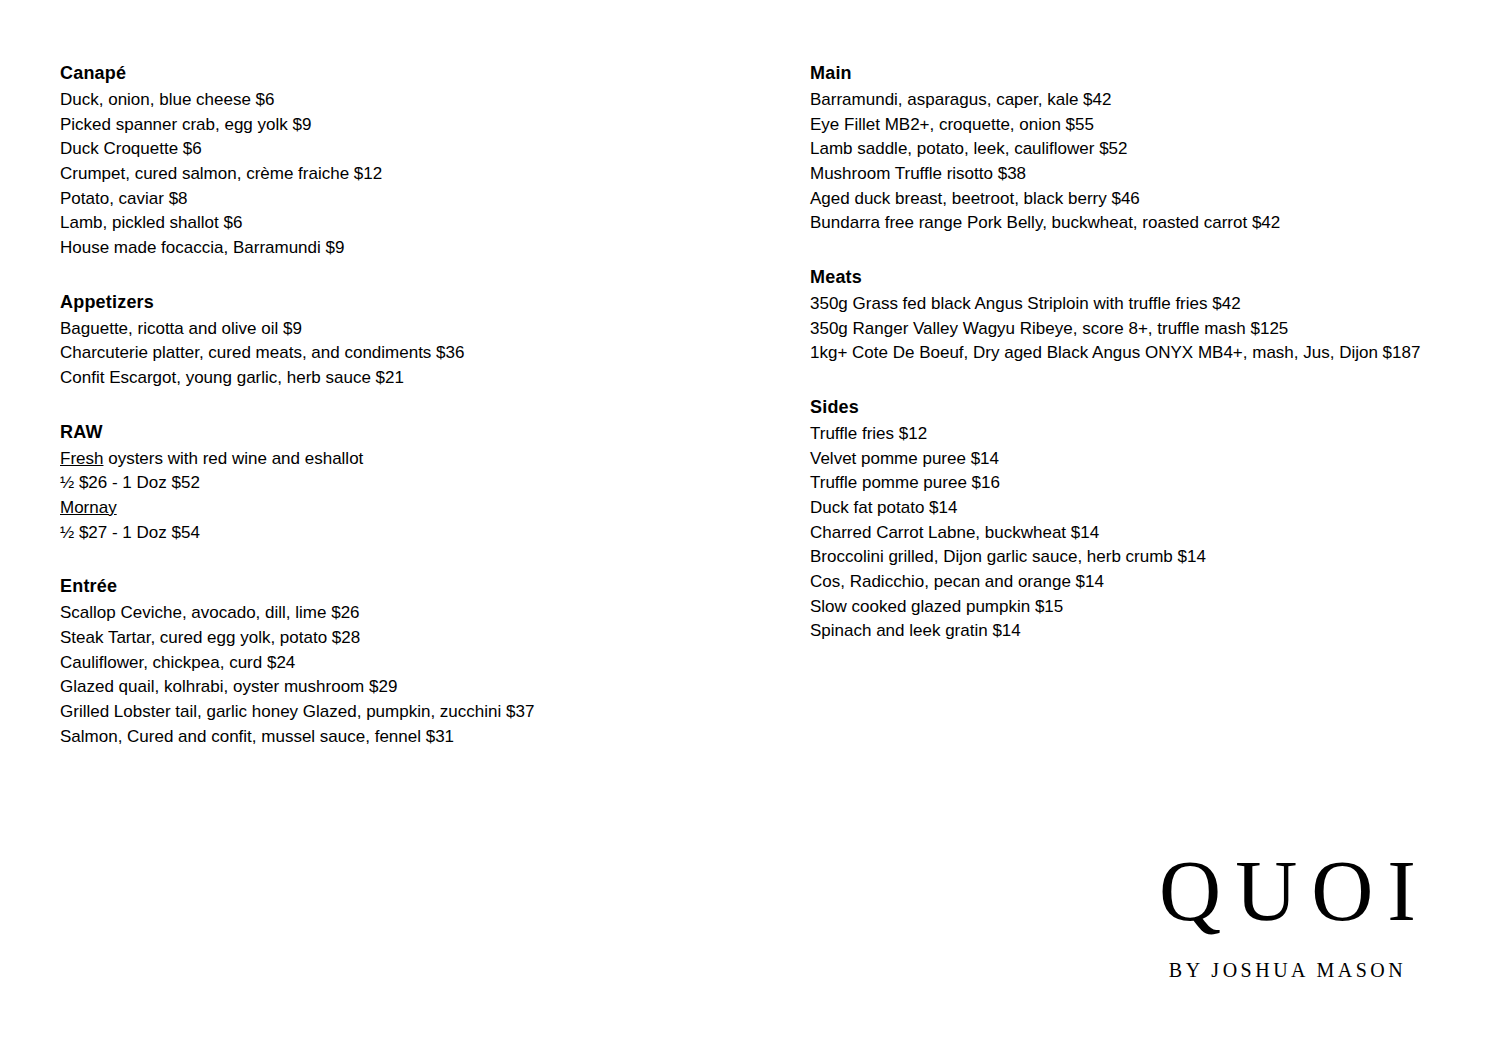Canapé
Duck, onion, blue cheese $6
Picked spanner crab, egg yolk $9
Duck Croquette $6
Crumpet, cured salmon, crème fraiche $12
Potato, caviar $8
Lamb, pickled shallot $6
House made focaccia, Barramundi $9
Appetizers
Baguette, ricotta and olive oil $9
Charcuterie platter, cured meats, and condiments $36
Confit Escargot, young garlic, herb sauce $21
RAW
Fresh oysters with red wine and eshallot
½ $26 - 1 Doz $52
Mornay
½ $27 - 1 Doz $54
Entrée
Scallop Ceviche, avocado, dill, lime $26
Steak Tartar, cured egg yolk, potato $28
Cauliflower, chickpea, curd $24
Glazed quail, kolhrabi, oyster mushroom $29
Grilled Lobster tail, garlic honey Glazed, pumpkin, zucchini $37
Salmon, Cured and confit, mussel sauce, fennel $31
Main
Barramundi, asparagus, caper, kale $42
Eye Fillet MB2+, croquette, onion $55
Lamb saddle, potato, leek, cauliflower $52
Mushroom Truffle risotto $38
Aged duck breast, beetroot, black berry $46
Bundarra free range Pork Belly, buckwheat, roasted carrot $42
Meats
350g Grass fed black Angus Striploin with truffle fries $42
350g Ranger Valley Wagyu Ribeye, score 8+, truffle mash $125
1kg+ Cote De Boeuf, Dry aged Black Angus ONYX MB4+, mash, Jus, Dijon $187
Sides
Truffle fries $12
Velvet pomme puree $14
Truffle pomme puree $16
Duck fat potato $14
Charred Carrot Labne, buckwheat $14
Broccolini grilled, Dijon garlic sauce, herb crumb $14
Cos, Radicchio, pecan and orange $14
Slow cooked glazed pumpkin $15
Spinach and leek gratin $14
QUOI BY JOSHUA MASON